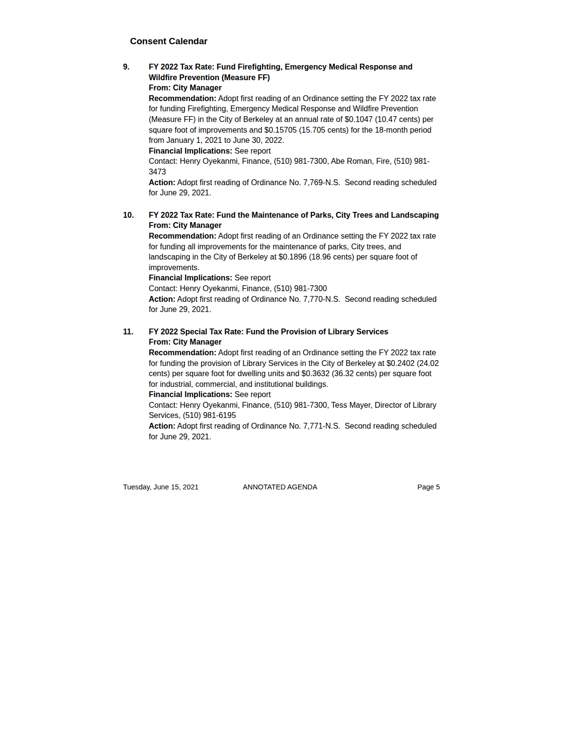Consent Calendar
9.
FY 2022 Tax Rate: Fund Firefighting, Emergency Medical Response and Wildfire Prevention (Measure FF)
From: City Manager
Recommendation: Adopt first reading of an Ordinance setting the FY 2022 tax rate for funding Firefighting, Emergency Medical Response and Wildfire Prevention (Measure FF) in the City of Berkeley at an annual rate of $0.1047 (10.47 cents) per square foot of improvements and $0.15705 (15.705 cents) for the 18-month period from January 1, 2021 to June 30, 2022.
Financial Implications: See report
Contact: Henry Oyekanmi, Finance, (510) 981-7300, Abe Roman, Fire, (510) 981-3473
Action: Adopt first reading of Ordinance No. 7,769-N.S. Second reading scheduled for June 29, 2021.
10.
FY 2022 Tax Rate: Fund the Maintenance of Parks, City Trees and Landscaping
From: City Manager
Recommendation: Adopt first reading of an Ordinance setting the FY 2022 tax rate for funding all improvements for the maintenance of parks, City trees, and landscaping in the City of Berkeley at $0.1896 (18.96 cents) per square foot of improvements.
Financial Implications: See report
Contact: Henry Oyekanmi, Finance, (510) 981-7300
Action: Adopt first reading of Ordinance No. 7,770-N.S. Second reading scheduled for June 29, 2021.
11.
FY 2022 Special Tax Rate: Fund the Provision of Library Services
From: City Manager
Recommendation: Adopt first reading of an Ordinance setting the FY 2022 tax rate for funding the provision of Library Services in the City of Berkeley at $0.2402 (24.02 cents) per square foot for dwelling units and $0.3632 (36.32 cents) per square foot for industrial, commercial, and institutional buildings.
Financial Implications: See report
Contact: Henry Oyekanmi, Finance, (510) 981-7300, Tess Mayer, Director of Library Services, (510) 981-6195
Action: Adopt first reading of Ordinance No. 7,771-N.S. Second reading scheduled for June 29, 2021.
Tuesday, June 15, 2021 ANNOTATED AGENDA Page 5